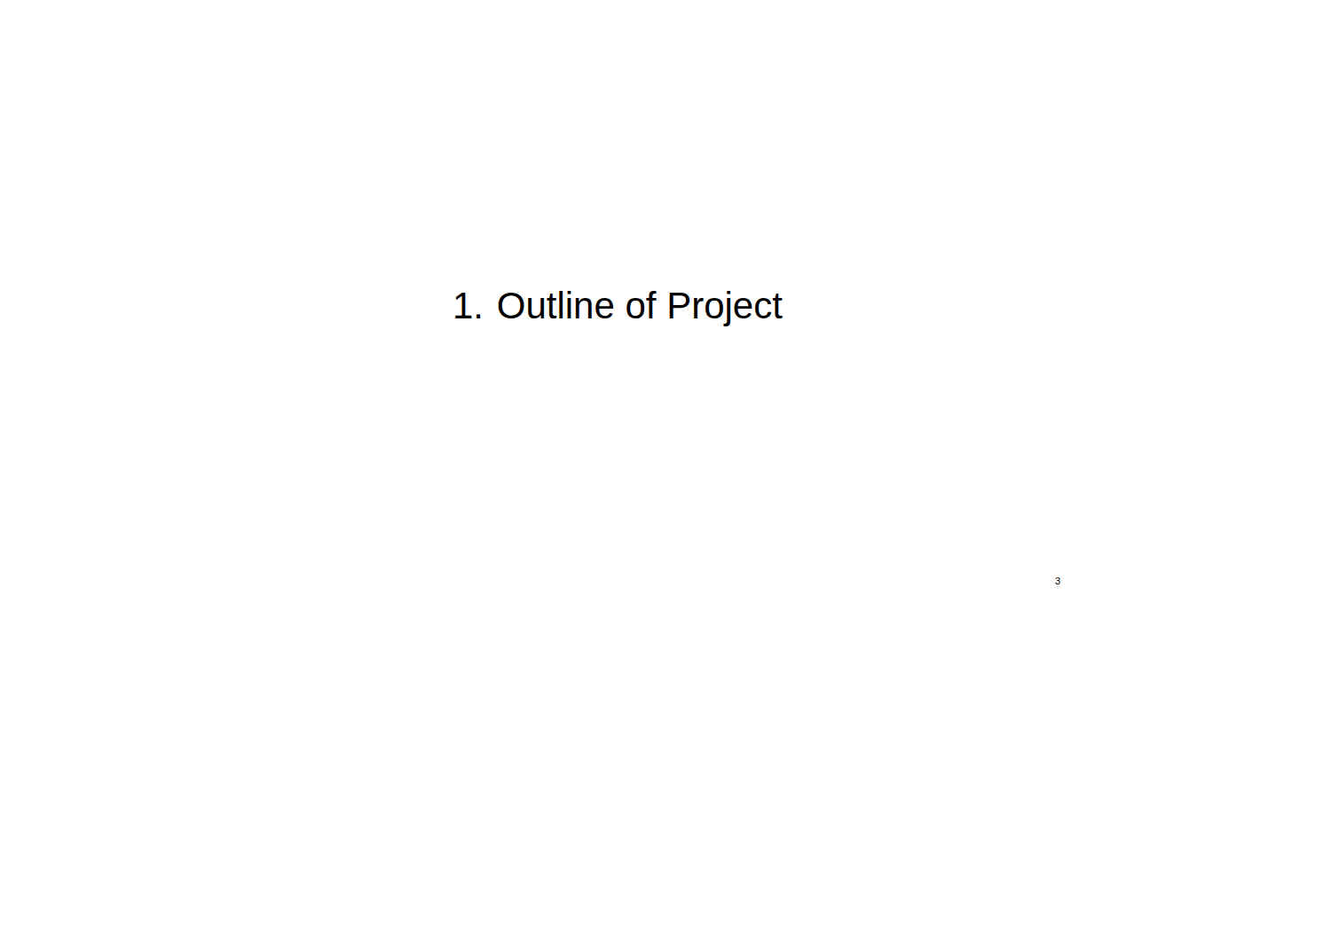1. Outline of Project
3